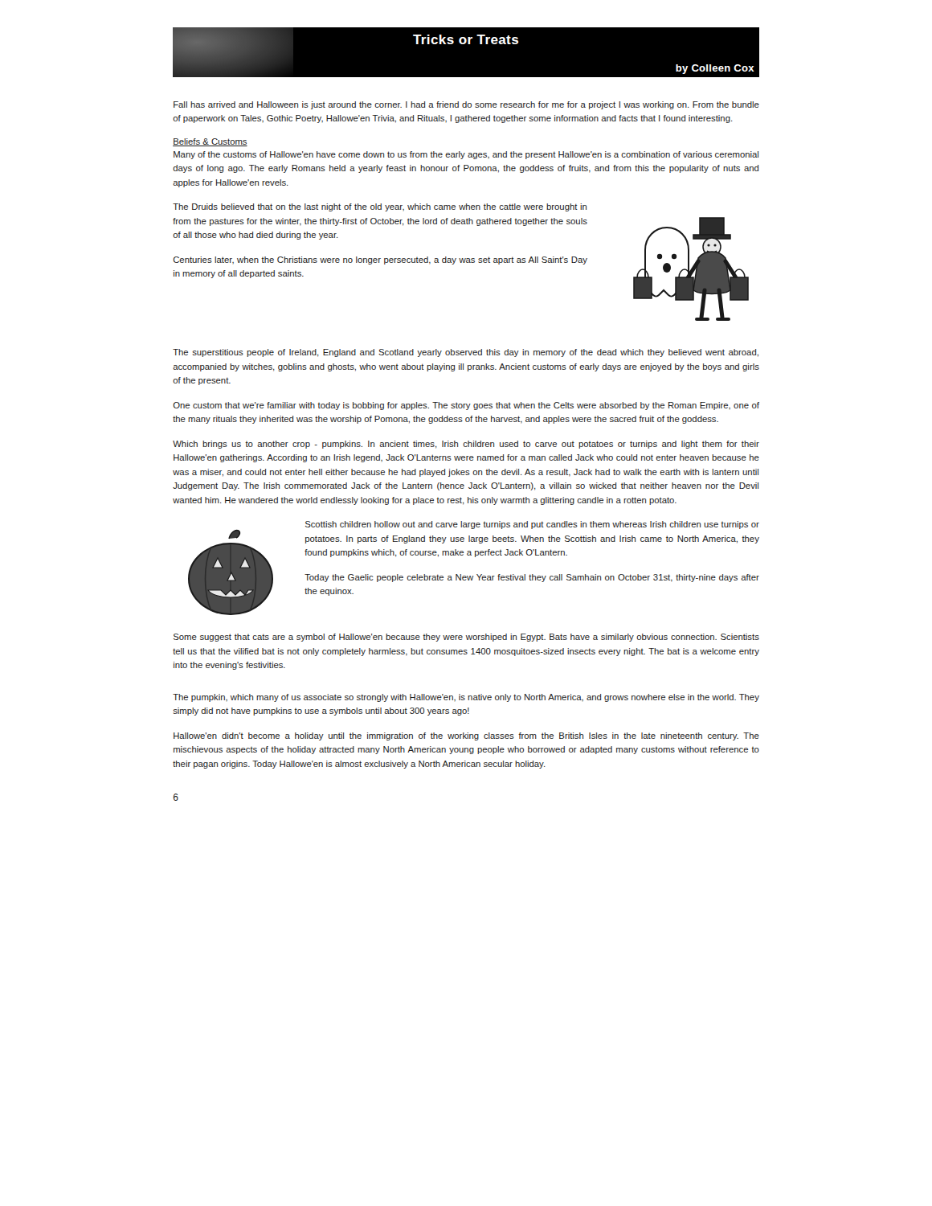Tricks or Treats
by Colleen Cox
Fall has arrived and Halloween is just around the corner. I had a friend do some research for me for a project I was working on. From the bundle of paperwork on Tales, Gothic Poetry, Hallowe'en Trivia, and Rituals, I gathered together some information and facts that I found interesting.
Beliefs & Customs
Many of the customs of Hallowe'en have come down to us from the early ages, and the present Hallowe'en is a combination of various ceremonial days of long ago. The early Romans held a yearly feast in honour of Pomona, the goddess of fruits, and from this the popularity of nuts and apples for Hallowe'en revels.
The Druids believed that on the last night of the old year, which came when the cattle were brought in from the pastures for the winter, the thirty-first of October, the lord of death gathered together the souls of all those who had died during the year.
Centuries later, when the Christians were no longer persecuted, a day was set apart as All Saint's Day in memory of all departed saints.
The superstitious people of Ireland, England and Scotland yearly observed this day in memory of the dead which they believed went abroad, accompanied by witches, goblins and ghosts, who went about playing ill pranks. Ancient customs of early days are enjoyed by the boys and girls of the present.
One custom that we're familiar with today is bobbing for apples. The story goes that when the Celts were absorbed by the Roman Empire, one of the many rituals they inherited was the worship of Pomona, the goddess of the harvest, and apples were the sacred fruit of the goddess.
Which brings us to another crop - pumpkins. In ancient times, Irish children used to carve out potatoes or turnips and light them for their Hallowe'en gatherings. According to an Irish legend, Jack O'Lanterns were named for a man called Jack who could not enter heaven because he was a miser, and could not enter hell either because he had played jokes on the devil. As a result, Jack had to walk the earth with is lantern until Judgement Day. The Irish commemorated Jack of the Lantern (hence Jack O'Lantern), a villain so wicked that neither heaven nor the Devil wanted him. He wandered the world endlessly looking for a place to rest, his only warmth a glittering candle in a rotten potato.
Scottish children hollow out and carve large turnips and put candles in them whereas Irish children use turnips or potatoes. In parts of England they use large beets. When the Scottish and Irish came to North America, they found pumpkins which, of course, make a perfect Jack O'Lantern.
Today the Gaelic people celebrate a New Year festival they call Samhain on October 31st, thirty-nine days after the equinox.
Some suggest that cats are a symbol of Hallowe'en because they were worshiped in Egypt. Bats have a similarly obvious connection. Scientists tell us that the vilified bat is not only completely harmless, but consumes 1400 mosquitoes-sized insects every night. The bat is a welcome entry into the evening's festivities.
The pumpkin, which many of us associate so strongly with Hallowe'en, is native only to North America, and grows nowhere else in the world. They simply did not have pumpkins to use a symbols until about 300 years ago!
Hallowe'en didn't become a holiday until the immigration of the working classes from the British Isles in the late nineteenth century. The mischievous aspects of the holiday attracted many North American young people who borrowed or adapted many customs without reference to their pagan origins. Today Hallowe'en is almost exclusively a North American secular holiday.
6